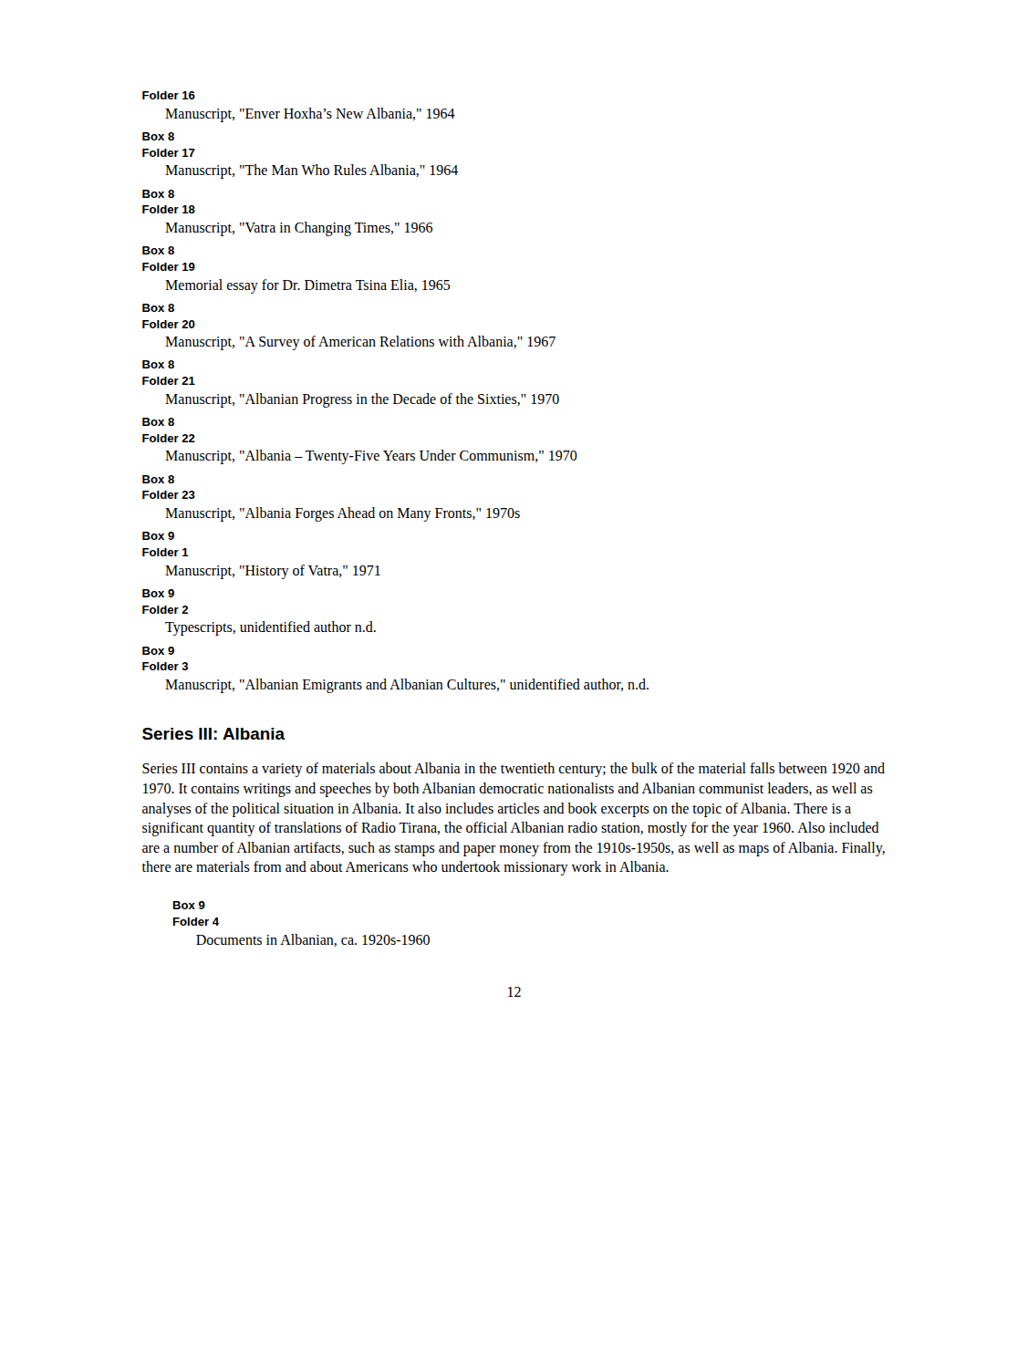Folder 16
Manuscript, "Enver Hoxha’s New Albania," 1964
Box 8
Folder 17
Manuscript, "The Man Who Rules Albania," 1964
Box 8
Folder 18
Manuscript, "Vatra in Changing Times," 1966
Box 8
Folder 19
Memorial essay for Dr. Dimetra Tsina Elia, 1965
Box 8
Folder 20
Manuscript, "A Survey of American Relations with Albania," 1967
Box 8
Folder 21
Manuscript, "Albanian Progress in the Decade of the Sixties," 1970
Box 8
Folder 22
Manuscript, "Albania – Twenty-Five Years Under Communism," 1970
Box 8
Folder 23
Manuscript, "Albania Forges Ahead on Many Fronts," 1970s
Box 9
Folder 1
Manuscript, "History of Vatra," 1971
Box 9
Folder 2
Typescripts, unidentified author n.d.
Box 9
Folder 3
Manuscript, "Albanian Emigrants and Albanian Cultures," unidentified author, n.d.
Series III: Albania
Series III contains a variety of materials about Albania in the twentieth century; the bulk of the material falls between 1920 and 1970. It contains writings and speeches by both Albanian democratic nationalists and Albanian communist leaders, as well as analyses of the political situation in Albania. It also includes articles and book excerpts on the topic of Albania. There is a significant quantity of translations of Radio Tirana, the official Albanian radio station, mostly for the year 1960. Also included are a number of Albanian artifacts, such as stamps and paper money from the 1910s-1950s, as well as maps of Albania. Finally, there are materials from and about Americans who undertook missionary work in Albania.
Box 9
Folder 4
Documents in Albanian, ca. 1920s-1960
12